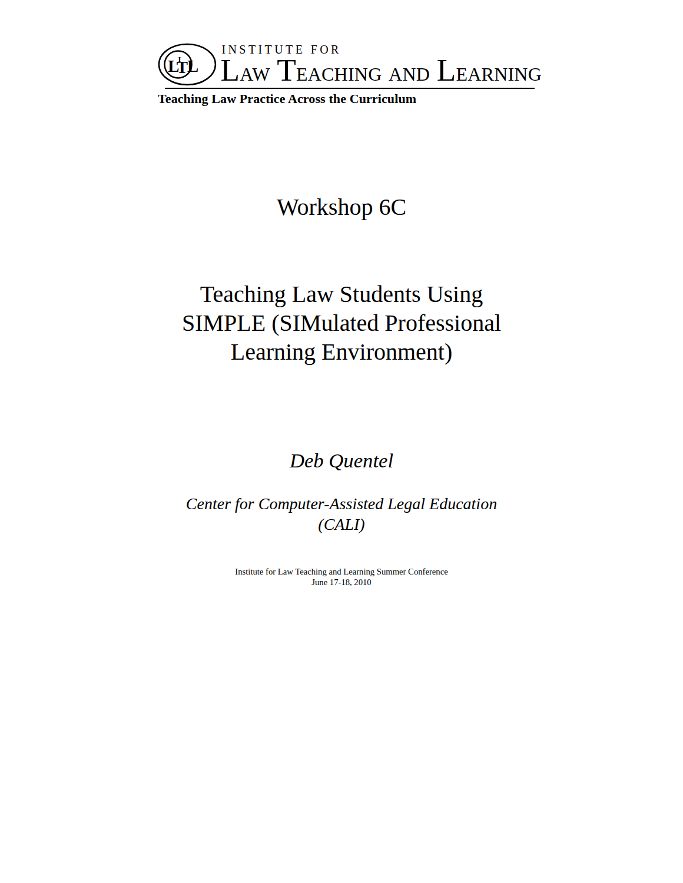L I T L
Institute for
Law Teaching and Learning
Teaching Law Practice Across the Curriculum
Workshop 6C
Teaching Law Students Using SIMPLE (SIMulated Professional Learning Environment)
Deb Quentel
Center for Computer-Assisted Legal Education
(CALI)
Institute for Law Teaching and Learning Summer Conference
June 17-18, 2010